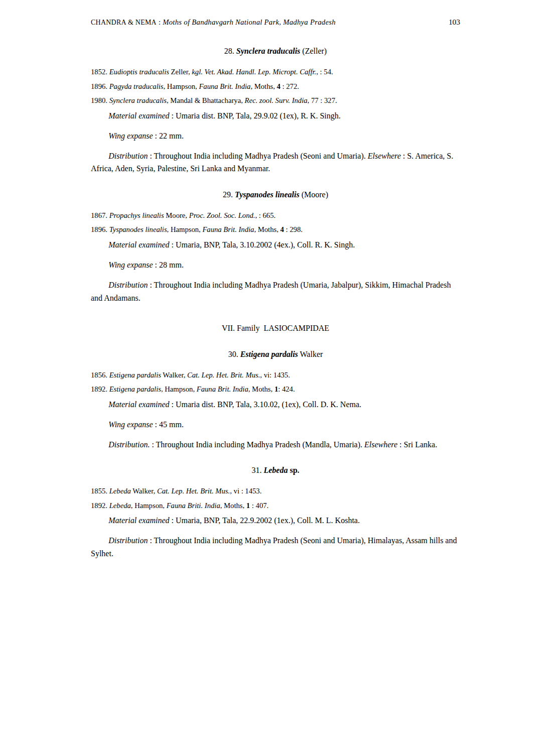Chandra & Nema : Moths of Bandhavgarh National Park, Madhya Pradesh
103
28. Synclera traducalis (Zeller)
1852. Eudioptis traducalis Zeller, kgl. Vet. Akad. Handl. Lep. Micropt. Caffr., : 54.
1896. Pagyda traducalis, Hampson, Fauna Brit. India, Moths, 4 : 272.
1980. Synclera traducalis, Mandal & Bhattacharya, Rec. zool. Surv. India, 77 : 327.
Material examined : Umaria dist. BNP, Tala, 29.9.02 (1ex), R. K. Singh.
Wing expanse : 22 mm.
Distribution : Throughout India including Madhya Pradesh (Seoni and Umaria). Elsewhere : S. America, S. Africa, Aden, Syria, Palestine, Sri Lanka and Myanmar.
29. Tyspanodes linealis (Moore)
1867. Propachys linealis Moore, Proc. Zool. Soc. Lond., : 665.
1896. Tyspanodes linealis, Hampson, Fauna Brit. India, Moths, 4 : 298.
Material examined : Umaria, BNP, Tala, 3.10.2002 (4ex.), Coll. R. K. Singh.
Wing expanse : 28 mm.
Distribution : Throughout India including Madhya Pradesh (Umaria, Jabalpur), Sikkim, Himachal Pradesh and Andamans.
VII. Family LASIOCAMPIDAE
30. Estigena pardalis Walker
1856. Estigena pardalis Walker, Cat. Lep. Het. Brit. Mus., vi: 1435.
1892. Estigena pardalis, Hampson, Fauna Brit. India, Moths, 1: 424.
Material examined : Umaria dist. BNP, Tala, 3.10.02, (1ex), Coll. D. K. Nema.
Wing expanse : 45 mm.
Distribution. : Throughout India including Madhya Pradesh (Mandla, Umaria). Elsewhere : Sri Lanka.
31. Lebeda sp.
1855. Lebeda Walker, Cat. Lep. Het. Brit. Mus., vi : 1453.
1892. Lebeda, Hampson, Fauna Briti. India, Moths, 1 : 407.
Material examined : Umaria, BNP, Tala, 22.9.2002 (1ex.), Coll. M. L. Koshta.
Distribution : Throughout India including Madhya Pradesh (Seoni and Umaria), Himalayas, Assam hills and Sylhet.